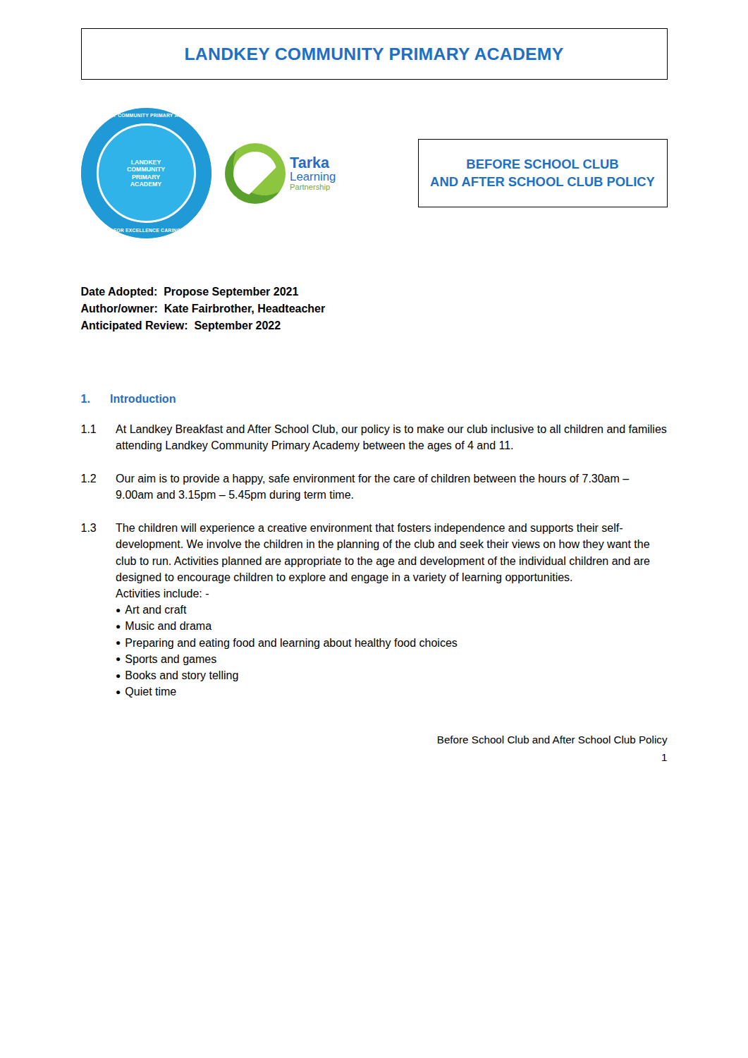LANDKEY COMMUNITY PRIMARY ACADEMY
LANDKEY COMMUNITY PRIMARY ACADEMY
LANDKEY
COMMUNITY
PRIMARY
ACADEMY
STRIVING FOR EXCELLENCE CARING FOR ALL
Tarka Learning Partnership
BEFORE SCHOOL CLUB
AND AFTER SCHOOL CLUB POLICY
Date Adopted: Propose September 2021
Author/owner: Kate Fairbrother, Headteacher
Anticipated Review: September 2022
1. Introduction
1.1
At Landkey Breakfast and After School Club, our policy is to make our club inclusive to all children and families attending Landkey Community Primary Academy between the ages of 4 and 11.
1.2
Our aim is to provide a happy, safe environment for the care of children between the hours of 7.30am – 9.00am and 3.15pm – 5.45pm during term time.
1.3
The children will experience a creative environment that fosters independence and supports their self-development. We involve the children in the planning of the club and seek their views on how they want the club to run. Activities planned are appropriate to the age and development of the individual children and are designed to encourage children to explore and engage in a variety of learning opportunities.
Activities include: -
Art and craft
Music and drama
Preparing and eating food and learning about healthy food choices
Sports and games
Books and story telling
Quiet time
Before School Club and After School Club Policy 1